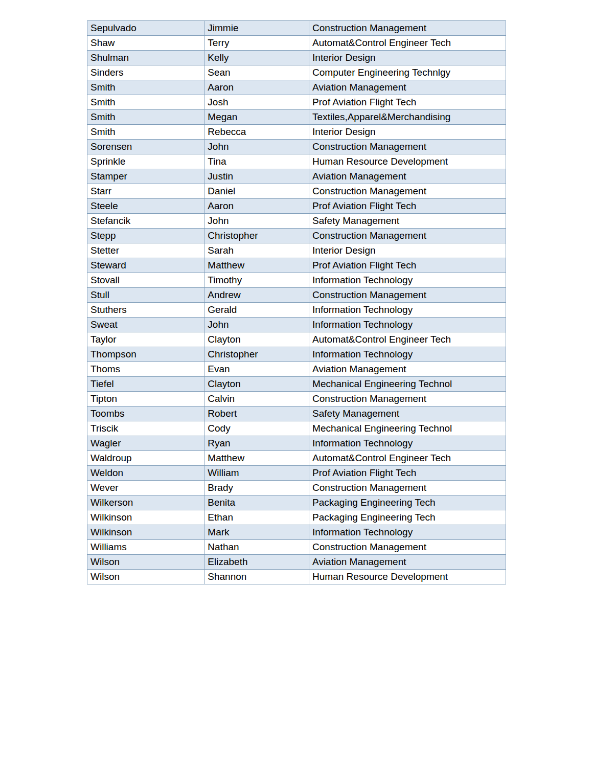| Sepulvado | Jimmie | Construction Management |
| Shaw | Terry | Automat&Control Engineer Tech |
| Shulman | Kelly | Interior Design |
| Sinders | Sean | Computer Engineering Technlgy |
| Smith | Aaron | Aviation Management |
| Smith | Josh | Prof Aviation Flight Tech |
| Smith | Megan | Textiles,Apparel&Merchandising |
| Smith | Rebecca | Interior Design |
| Sorensen | John | Construction Management |
| Sprinkle | Tina | Human Resource Development |
| Stamper | Justin | Aviation Management |
| Starr | Daniel | Construction Management |
| Steele | Aaron | Prof Aviation Flight Tech |
| Stefancik | John | Safety Management |
| Stepp | Christopher | Construction Management |
| Stetter | Sarah | Interior Design |
| Steward | Matthew | Prof Aviation Flight Tech |
| Stovall | Timothy | Information Technology |
| Stull | Andrew | Construction Management |
| Stuthers | Gerald | Information Technology |
| Sweat | John | Information Technology |
| Taylor | Clayton | Automat&Control Engineer Tech |
| Thompson | Christopher | Information Technology |
| Thoms | Evan | Aviation Management |
| Tiefel | Clayton | Mechanical Engineering Technol |
| Tipton | Calvin | Construction Management |
| Toombs | Robert | Safety Management |
| Triscik | Cody | Mechanical Engineering Technol |
| Wagler | Ryan | Information Technology |
| Waldroup | Matthew | Automat&Control Engineer Tech |
| Weldon | William | Prof Aviation Flight Tech |
| Wever | Brady | Construction Management |
| Wilkerson | Benita | Packaging Engineering Tech |
| Wilkinson | Ethan | Packaging Engineering Tech |
| Wilkinson | Mark | Information Technology |
| Williams | Nathan | Construction Management |
| Wilson | Elizabeth | Aviation Management |
| Wilson | Shannon | Human Resource Development |